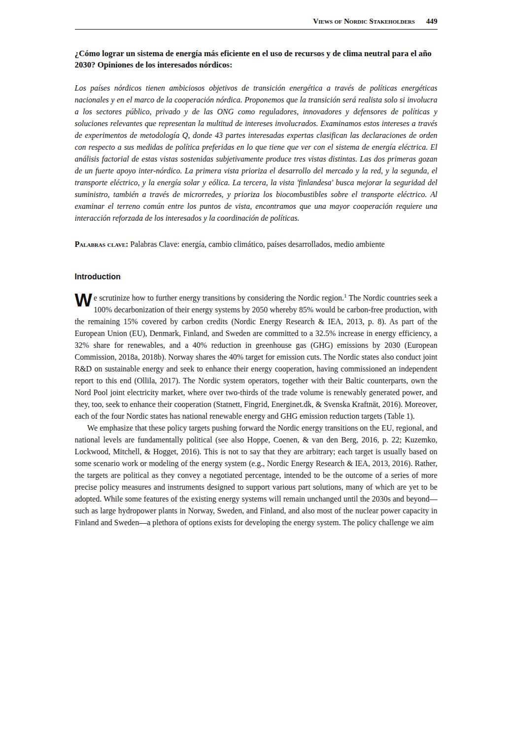Views of Nordic Stakeholders449
¿Cómo lograr un sistema de energía más eficiente en el uso de recursos y de clima neutral para el año 2030? Opiniones de los interesados nórdicos:
Los países nórdicos tienen ambiciosos objetivos de transición energética a través de políticas energéticas nacionales y en el marco de la cooperación nórdica. Proponemos que la transición será realista solo si involucra a los sectores público, privado y de las ONG como reguladores, innovadores y defensores de políticas y soluciones relevantes que representan la multitud de intereses involucrados. Examinamos estos intereses a través de experimentos de metodología Q, donde 43 partes interesadas expertas clasifican las declaraciones de orden con respecto a sus medidas de política preferidas en lo que tiene que ver con el sistema de energía eléctrica. El análisis factorial de estas vistas sostenidas subjetivamente produce tres vistas distintas. Las dos primeras gozan de un fuerte apoyo inter-nórdico. La primera vista prioriza el desarrollo del mercado y la red, y la segunda, el transporte eléctrico, y la energía solar y eólica. La tercera, la vista 'finlandesa' busca mejorar la seguridad del suministro, también a través de microrredes, y prioriza los biocombustibles sobre el transporte eléctrico. Al examinar el terreno común entre los puntos de vista, encontramos que una mayor cooperación requiere una interacción reforzada de los interesados y la coordinación de políticas.
Palabras clave: Palabras Clave: energía, cambio climático, países desarrollados, medio ambiente
Introduction
We scrutinize how to further energy transitions by considering the Nordic region.1 The Nordic countries seek a 100% decarbonization of their energy systems by 2050 whereby 85% would be carbon-free production, with the remaining 15% covered by carbon credits (Nordic Energy Research & IEA, 2013, p. 8). As part of the European Union (EU), Denmark, Finland, and Sweden are committed to a 32.5% increase in energy efficiency, a 32% share for renewables, and a 40% reduction in greenhouse gas (GHG) emissions by 2030 (European Commission, 2018a, 2018b). Norway shares the 40% target for emission cuts. The Nordic states also conduct joint R&D on sustainable energy and seek to enhance their energy cooperation, having commissioned an independent report to this end (Ollila, 2017). The Nordic system operators, together with their Baltic counterparts, own the Nord Pool joint electricity market, where over two-thirds of the trade volume is renewably generated power, and they, too, seek to enhance their cooperation (Statnett, Fingrid, Energinet.dk, & Svenska Kraftnät, 2016). Moreover, each of the four Nordic states has national renewable energy and GHG emission reduction targets (Table 1).
We emphasize that these policy targets pushing forward the Nordic energy transitions on the EU, regional, and national levels are fundamentally political (see also Hoppe, Coenen, & van den Berg, 2016, p. 22; Kuzemko, Lockwood, Mitchell, & Hogget, 2016). This is not to say that they are arbitrary; each target is usually based on some scenario work or modeling of the energy system (e.g., Nordic Energy Research & IEA, 2013, 2016). Rather, the targets are political as they convey a negotiated percentage, intended to be the outcome of a series of more precise policy measures and instruments designed to support various part solutions, many of which are yet to be adopted. While some features of the existing energy systems will remain unchanged until the 2030s and beyond—such as large hydropower plants in Norway, Sweden, and Finland, and also most of the nuclear power capacity in Finland and Sweden—a plethora of options exists for developing the energy system. The policy challenge we aim